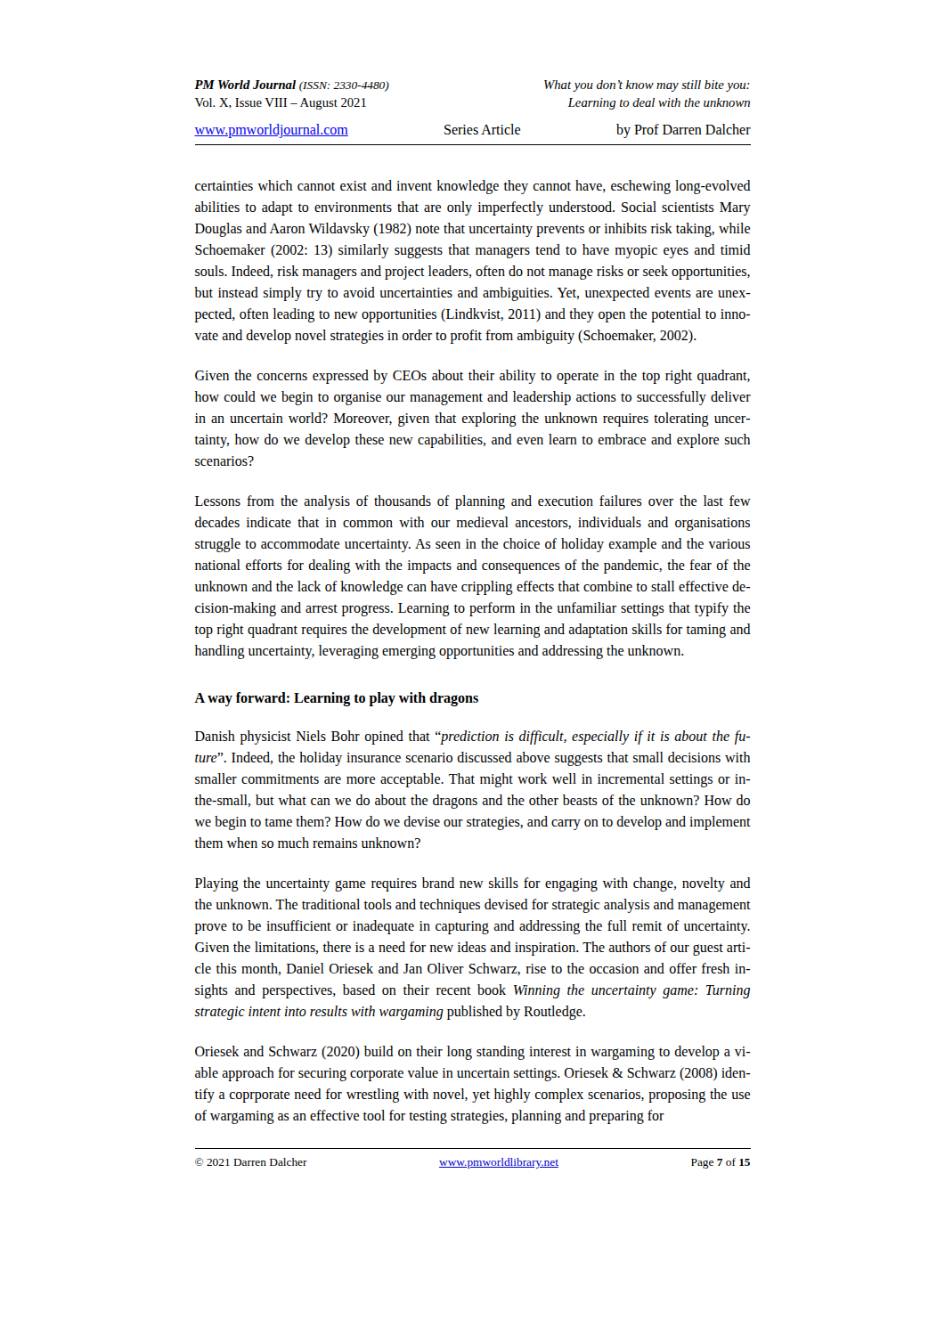PM World Journal (ISSN: 2330-4480)
Vol. X, Issue VIII – August 2021
What you don’t know may still bite you:
Learning to deal with the unknown
www.pmworldjournal.com
Series Article
by Prof Darren Dalcher
certainties which cannot exist and invent knowledge they cannot have, eschewing long-evolved abilities to adapt to environments that are only imperfectly understood. Social scientists Mary Douglas and Aaron Wildavsky (1982) note that uncertainty prevents or inhibits risk taking, while Schoemaker (2002: 13) similarly suggests that managers tend to have myopic eyes and timid souls. Indeed, risk managers and project leaders, often do not manage risks or seek opportunities, but instead simply try to avoid uncertainties and ambiguities. Yet, unexpected events are unexpected, often leading to new opportunities (Lindkvist, 2011) and they open the potential to innovate and develop novel strategies in order to profit from ambiguity (Schoemaker, 2002).
Given the concerns expressed by CEOs about their ability to operate in the top right quadrant, how could we begin to organise our management and leadership actions to successfully deliver in an uncertain world? Moreover, given that exploring the unknown requires tolerating uncertainty, how do we develop these new capabilities, and even learn to embrace and explore such scenarios?
Lessons from the analysis of thousands of planning and execution failures over the last few decades indicate that in common with our medieval ancestors, individuals and organisations struggle to accommodate uncertainty. As seen in the choice of holiday example and the various national efforts for dealing with the impacts and consequences of the pandemic, the fear of the unknown and the lack of knowledge can have crippling effects that combine to stall effective decision-making and arrest progress. Learning to perform in the unfamiliar settings that typify the top right quadrant requires the development of new learning and adaptation skills for taming and handling uncertainty, leveraging emerging opportunities and addressing the unknown.
A way forward: Learning to play with dragons
Danish physicist Niels Bohr opined that “prediction is difficult, especially if it is about the future”. Indeed, the holiday insurance scenario discussed above suggests that small decisions with smaller commitments are more acceptable. That might work well in incremental settings or in-the-small, but what can we do about the dragons and the other beasts of the unknown? How do we begin to tame them? How do we devise our strategies, and carry on to develop and implement them when so much remains unknown?
Playing the uncertainty game requires brand new skills for engaging with change, novelty and the unknown. The traditional tools and techniques devised for strategic analysis and management prove to be insufficient or inadequate in capturing and addressing the full remit of uncertainty. Given the limitations, there is a need for new ideas and inspiration. The authors of our guest article this month, Daniel Oriesek and Jan Oliver Schwarz, rise to the occasion and offer fresh insights and perspectives, based on their recent book Winning the uncertainty game: Turning strategic intent into results with wargaming published by Routledge.
Oriesek and Schwarz (2020) build on their long standing interest in wargaming to develop a viable approach for securing corporate value in uncertain settings. Oriesek & Schwarz (2008) identify a coprporate need for wrestling with novel, yet highly complex scenarios, proposing the use of wargaming as an effective tool for testing strategies, planning and preparing for
© 2021 Darren Dalcher
www.pmworldlibrary.net
Page 7 of 15